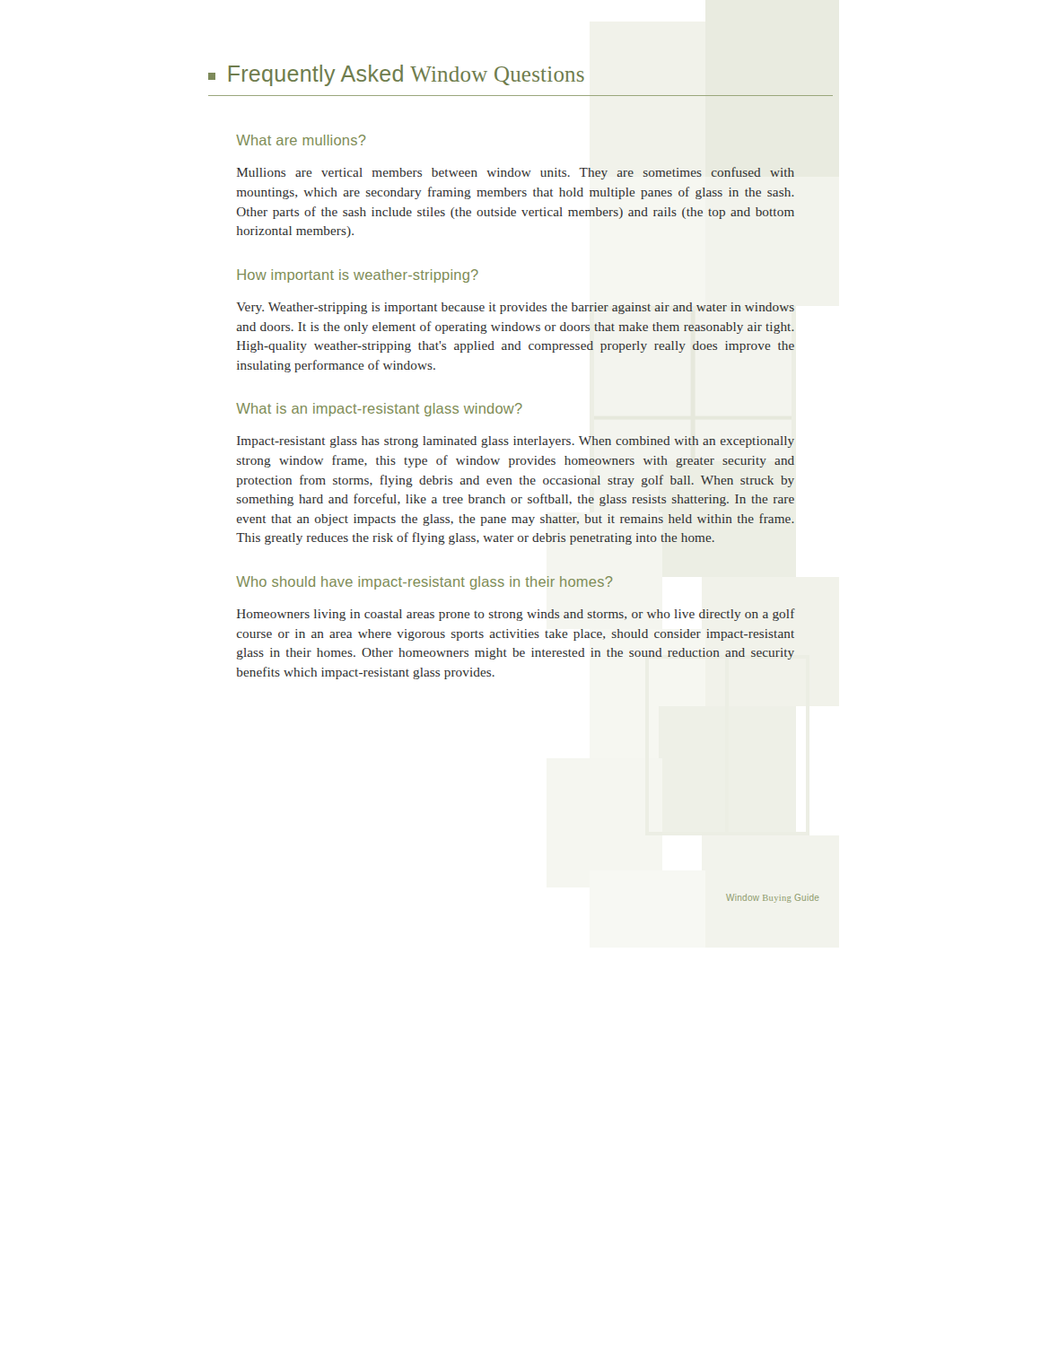Frequently Asked Window Questions
What are mullions?
Mullions are vertical members between window units. They are sometimes confused with mountings, which are secondary framing members that hold multiple panes of glass in the sash. Other parts of the sash include stiles (the outside vertical members) and rails (the top and bottom horizontal members).
How important is weather-stripping?
Very. Weather-stripping is important because it provides the barrier against air and water in windows and doors. It is the only element of operating windows or doors that make them reasonably air tight. High-quality weather-stripping that's applied and compressed properly really does improve the insulating performance of windows.
What is an impact-resistant glass window?
Impact-resistant glass has strong laminated glass interlayers. When combined with an exceptionally strong window frame, this type of window provides homeowners with greater security and protection from storms, flying debris and even the occasional stray golf ball. When struck by something hard and forceful, like a tree branch or softball, the glass resists shattering. In the rare event that an object impacts the glass, the pane may shatter, but it remains held within the frame. This greatly reduces the risk of flying glass, water or debris penetrating into the home.
Who should have impact-resistant glass in their homes?
Homeowners living in coastal areas prone to strong winds and storms, or who live directly on a golf course or in an area where vigorous sports activities take place, should consider impact-resistant glass in their homes. Other homeowners might be interested in the sound reduction and security benefits which impact-resistant glass provides.
Window Buying Guide